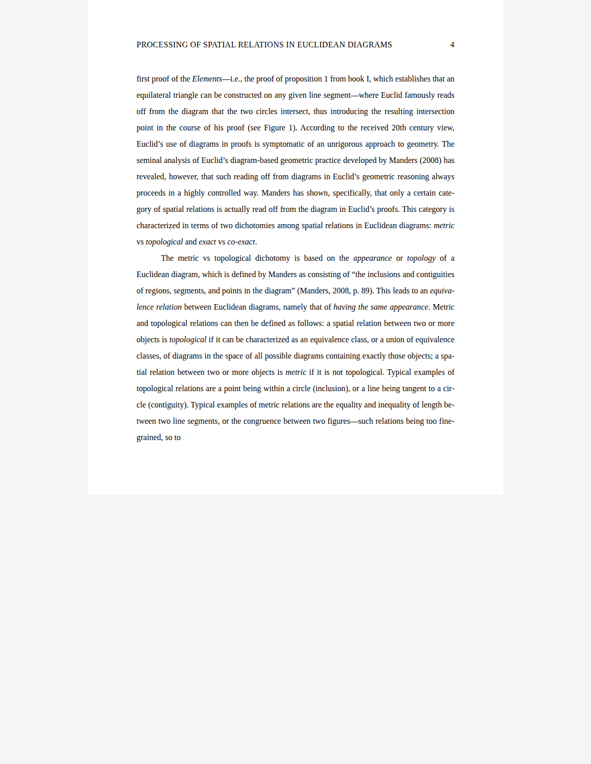Processing of Spatial Relations in Euclidean Diagrams 4
first proof of the Elements—i.e., the proof of proposition 1 from book I, which establishes that an equilateral triangle can be constructed on any given line segment—where Euclid famously reads off from the diagram that the two circles intersect, thus introducing the resulting intersection point in the course of his proof (see Figure 1). According to the received 20th century view, Euclid’s use of diagrams in proofs is symptomatic of an unrigorous approach to geometry. The seminal analysis of Euclid’s diagram-based geometric practice developed by Manders (2008) has revealed, however, that such reading off from diagrams in Euclid’s geometric reasoning always proceeds in a highly controlled way. Manders has shown, specifically, that only a certain category of spatial relations is actually read off from the diagram in Euclid’s proofs. This category is characterized in terms of two dichotomies among spatial relations in Euclidean diagrams: metric vs topological and exact vs co-exact.
The metric vs topological dichotomy is based on the appearance or topology of a Euclidean diagram, which is defined by Manders as consisting of “the inclusions and contiguities of regions, segments, and points in the diagram” (Manders, 2008, p. 89). This leads to an equivalence relation between Euclidean diagrams, namely that of having the same appearance. Metric and topological relations can then be defined as follows: a spatial relation between two or more objects is topological if it can be characterized as an equivalence class, or a union of equivalence classes, of diagrams in the space of all possible diagrams containing exactly those objects; a spatial relation between two or more objects is metric if it is not topological. Typical examples of topological relations are a point being within a circle (inclusion), or a line being tangent to a circle (contiguity). Typical examples of metric relations are the equality and inequality of length between two line segments, or the congruence between two figures—such relations being too fine-grained, so to